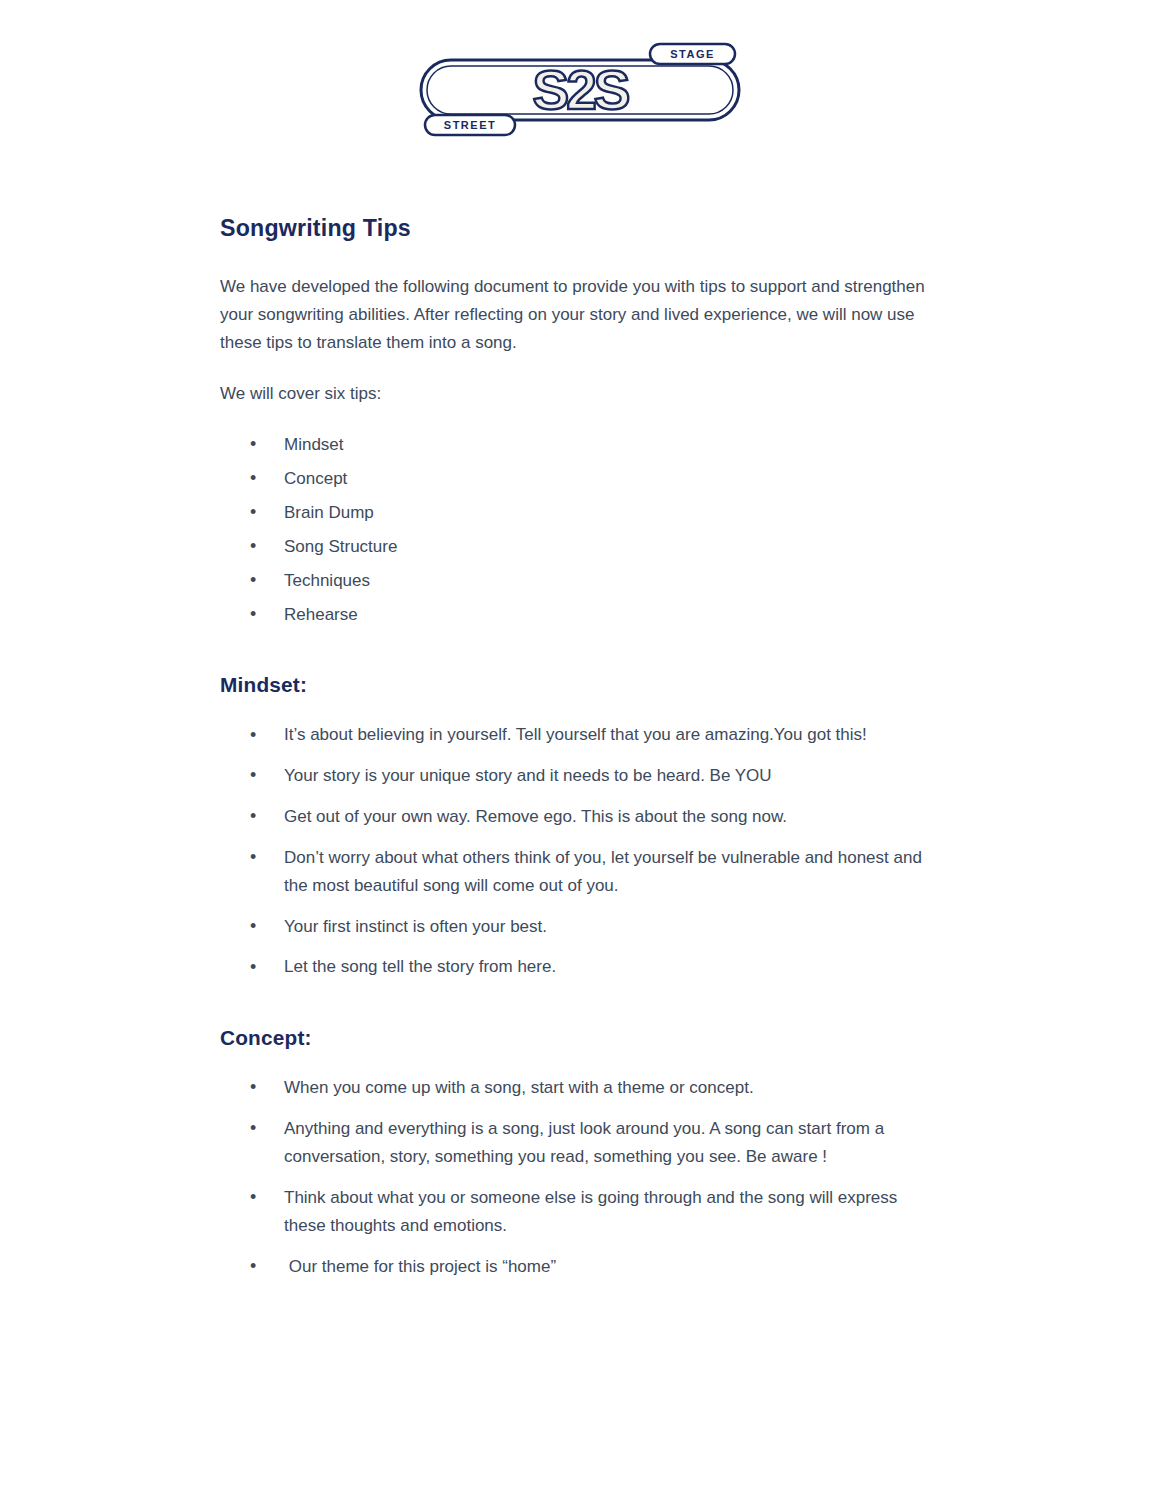Street 2 Stage STAGE STREET S2S
Songwriting Tips
We have developed the following document to provide you with tips to support and strengthen your songwriting abilities. After reflecting on your story and lived experience, we will now use these tips to translate them into a song.
We will cover six tips:
Mindset
Concept
Brain Dump
Song Structure
Techniques
Rehearse
Mindset:
It’s about believing in yourself. Tell yourself that you are amazing.You got this!
Your story is your unique story and it needs to be heard. Be YOU
Get out of your own way. Remove ego. This is about the song now.
Don’t worry about what others think of you, let yourself be vulnerable and honest and the most beautiful song will come out of you.
Your first instinct is often your best.
Let the song tell the story from here.
Concept:
When you come up with a song, start with a theme or concept.
Anything and everything is a song, just look around you. A song can start from a conversation, story, something you read, something you see. Be aware !
Think about what you or someone else is going through and the song will express these thoughts and emotions.
Our theme for this project is “home”